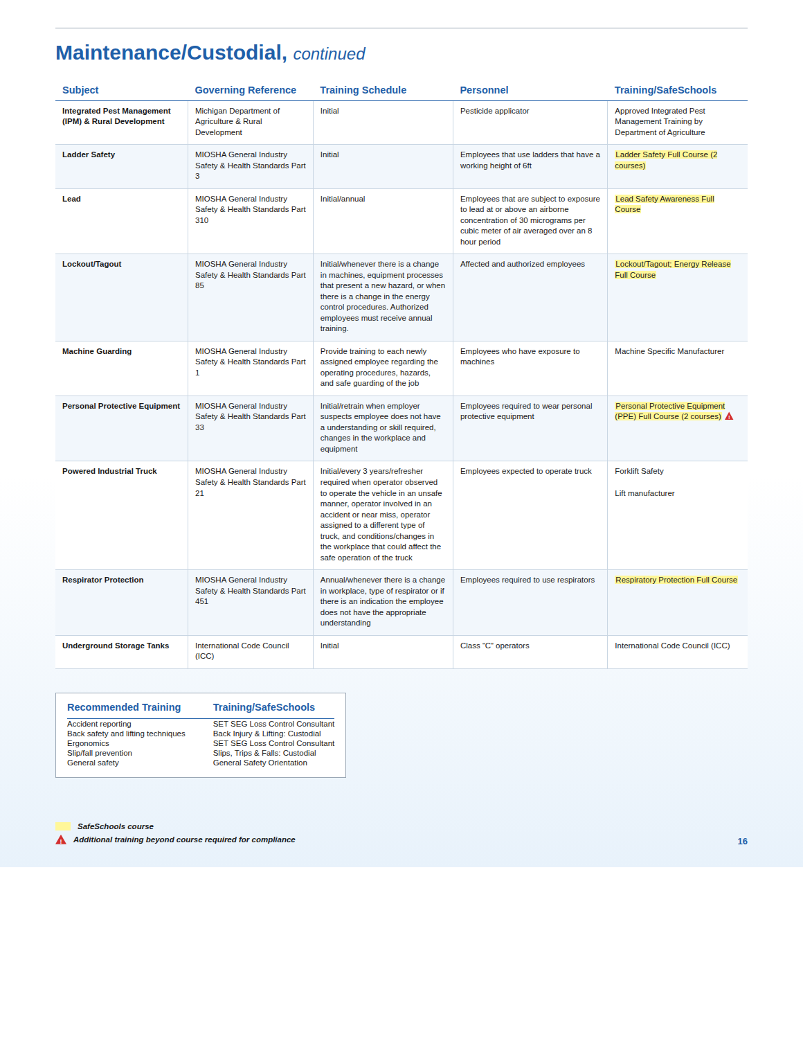Maintenance/Custodial, continued
| Subject | Governing Reference | Training Schedule | Personnel | Training/SafeSchools |
| --- | --- | --- | --- | --- |
| Integrated Pest Management (IPM) & Rural Development | Michigan Department of Agriculture & Rural Development | Initial | Pesticide applicator | Approved Integrated Pest Management Training by Department of Agriculture |
| Ladder Safety | MIOSHA General Industry Safety & Health Standards Part 3 | Initial | Employees that use ladders that have a working height of 6ft | Ladder Safety Full Course (2 courses) |
| Lead | MIOSHA General Industry Safety & Health Standards Part 310 | Initial/annual | Employees that are subject to exposure to lead at or above an airborne concentration of 30 micrograms per cubic meter of air averaged over an 8 hour period | Lead Safety Awareness Full Course |
| Lockout/Tagout | MIOSHA General Industry Safety & Health Standards Part 85 | Initial/whenever there is a change in machines, equipment processes that present a new hazard, or when there is a change in the energy control procedures. Authorized employees must receive annual training. | Affected and authorized employees | Lockout/Tagout; Energy Release Full Course |
| Machine Guarding | MIOSHA General Industry Safety & Health Standards Part 1 | Provide training to each newly assigned employee regarding the operating procedures, hazards, and safe guarding of the job | Employees who have exposure to machines | Machine Specific Manufacturer |
| Personal Protective Equipment | MIOSHA General Industry Safety & Health Standards Part 33 | Initial/retrain when employer suspects employee does not have a understanding or skill required, changes in the workplace and equipment | Employees required to wear personal protective equipment | Personal Protective Equipment (PPE) Full Course (2 courses) |
| Powered Industrial Truck | MIOSHA General Industry Safety & Health Standards Part 21 | Initial/every 3 years/refresher required when operator observed to operate the vehicle in an unsafe manner, operator involved in an accident or near miss, operator assigned to a different type of truck, and conditions/changes in the workplace that could affect the safe operation of the truck | Employees expected to operate truck | Forklift Safety Lift manufacturer |
| Respirator Protection | MIOSHA General Industry Safety & Health Standards Part 451 | Annual/whenever there is a change in workplace, type of respirator or if there is an indication the employee does not have the appropriate understanding | Employees required to use respirators | Respiratory Protection Full Course |
| Underground Storage Tanks | International Code Council (ICC) | Initial | Class “C” operators | International Code Council (ICC) |
| Recommended Training | Training/SafeSchools |
| --- | --- |
| Accident reporting | SET SEG Loss Control Consultant |
| Back safety and lifting techniques | Back Injury & Lifting: Custodial |
| Ergonomics | SET SEG Loss Control Consultant |
| Slip/fall prevention | Slips, Trips & Falls: Custodial |
| General safety | General Safety Orientation |
SafeSchools course
Additional training beyond course required for compliance
16